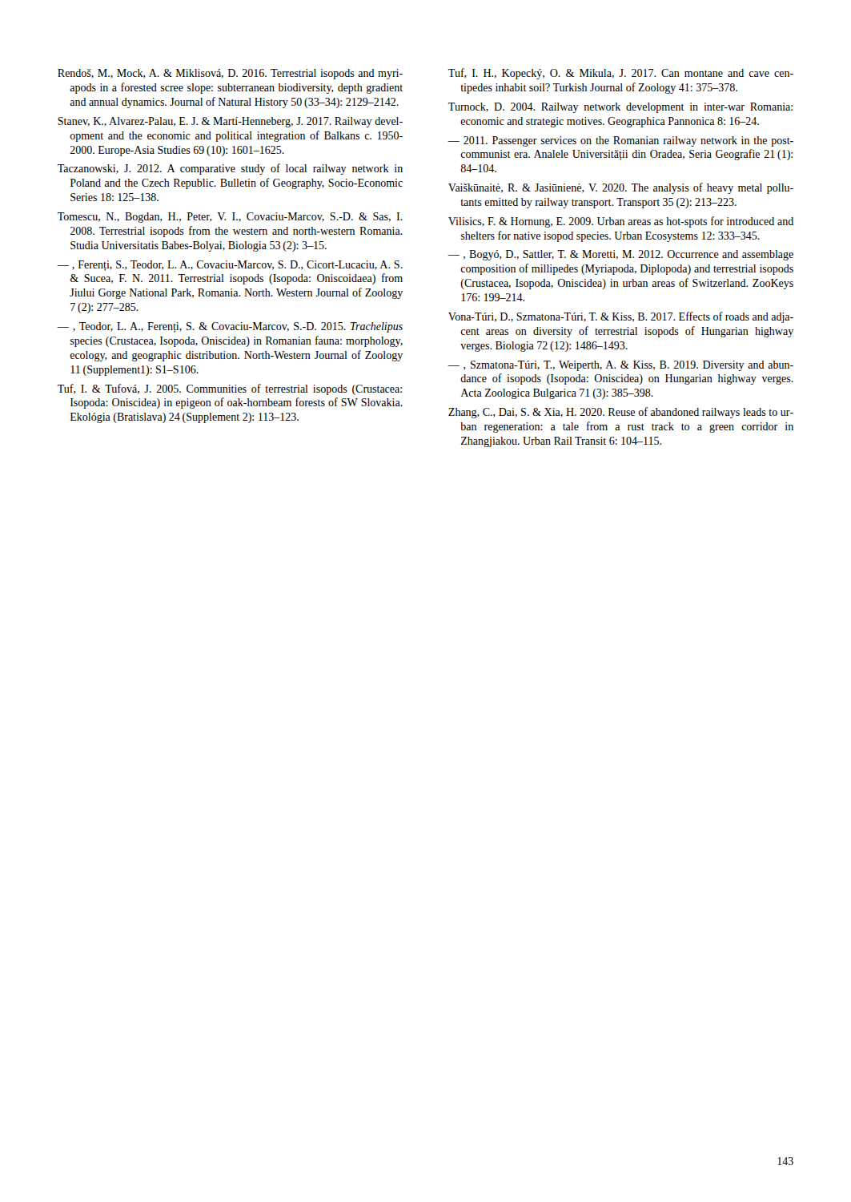Rendoš, M., Mock, A. & Miklisová, D. 2016. Terrestrial isopods and myriapods in a forested scree slope: subterranean biodiversity, depth gradient and annual dynamics. Journal of Natural History 50 (33–34): 2129–2142.
Stanev, K., Alvarez-Palau, E. J. & Martí-Henneberg, J. 2017. Railway development and the economic and political integration of Balkans c. 1950-2000. Europe-Asia Studies 69 (10): 1601–1625.
Taczanowski, J. 2012. A comparative study of local railway network in Poland and the Czech Republic. Bulletin of Geography, Socio-Economic Series 18: 125–138.
Tomescu, N., Bogdan, H., Peter, V. I., Covaciu-Marcov, S.-D. & Sas, I. 2008. Terrestrial isopods from the western and north-western Romania. Studia Universitatis Babes-Bolyai, Biologia 53 (2): 3–15.
–– , Ferenți, S., Teodor, L. A., Covaciu-Marcov, S. D., Cicort-Lucaciu, A. S. & Sucea, F. N. 2011. Terrestrial isopods (Isopoda: Oniscoidaea) from Jiului Gorge National Park, Romania. North. Western Journal of Zoology 7 (2): 277–285.
–– , Teodor, L. A., Ferenți, S. & Covaciu-Marcov, S.-D. 2015. Trachelipus species (Crustacea, Isopoda, Oniscidea) in Romanian fauna: morphology, ecology, and geographic distribution. North-Western Journal of Zoology 11 (Supplement1): S1–S106.
Tuf, I. & Tufová, J. 2005. Communities of terrestrial isopods (Crustacea: Isopoda: Oniscidea) in epigeon of oak-hornbeam forests of SW Slovakia. Ekológia (Bratislava) 24 (Supplement 2): 113–123.
Tuf, I. H., Kopecký, O. & Mikula, J. 2017. Can montane and cave centipedes inhabit soil? Turkish Journal of Zoology 41: 375–378.
Turnock, D. 2004. Railway network development in inter-war Romania: economic and strategic motives. Geographica Pannonica 8: 16–24.
–– 2011. Passenger services on the Romanian railway network in the post-communist era. Analele Universității din Oradea, Seria Geografie 21 (1): 84–104.
Vaiškūnaitė, R. & Jasiūnienė, V. 2020. The analysis of heavy metal pollutants emitted by railway transport. Transport 35 (2): 213–223.
Vilisics, F. & Hornung, E. 2009. Urban areas as hot-spots for introduced and shelters for native isopod species. Urban Ecosystems 12: 333–345.
–– , Bogyó, D., Sattler, T. & Moretti, M. 2012. Occurrence and assemblage composition of millipedes (Myriapoda, Diplopoda) and terrestrial isopods (Crustacea, Isopoda, Oniscidea) in urban areas of Switzerland. ZooKeys 176: 199–214.
Vona-Túri, D., Szmatona-Túri, T. & Kiss, B. 2017. Effects of roads and adjacent areas on diversity of terrestrial isopods of Hungarian highway verges. Biologia 72 (12): 1486–1493.
–– , Szmatona-Túri, T., Weiperth, A. & Kiss, B. 2019. Diversity and abundance of isopods (Isopoda: Oniscidea) on Hungarian highway verges. Acta Zoologica Bulgarica 71 (3): 385–398.
Zhang, C., Dai, S. & Xia, H. 2020. Reuse of abandoned railways leads to urban regeneration: a tale from a rust track to a green corridor in Zhangjiakou. Urban Rail Transit 6: 104–115.
143